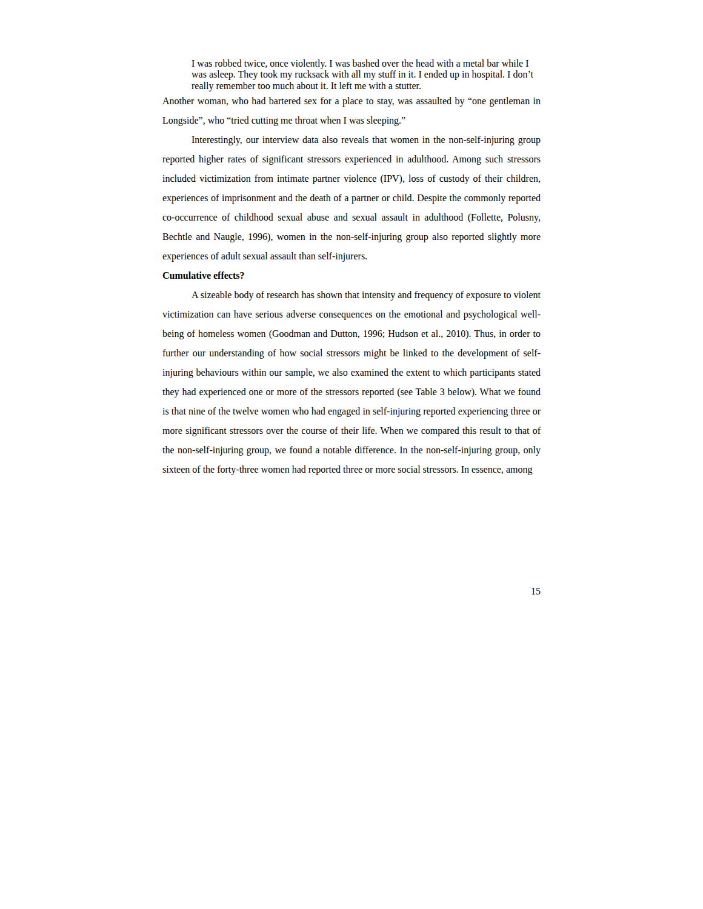I was robbed twice, once violently. I was bashed over the head with a metal bar while I was asleep. They took my rucksack with all my stuff in it. I ended up in hospital. I don’t really remember too much about it. It left me with a stutter.
Another woman, who had bartered sex for a place to stay, was assaulted by “one gentleman in Longside”, who “tried cutting me throat when I was sleeping.”
Interestingly, our interview data also reveals that women in the non-self-injuring group reported higher rates of significant stressors experienced in adulthood. Among such stressors included victimization from intimate partner violence (IPV), loss of custody of their children, experiences of imprisonment and the death of a partner or child. Despite the commonly reported co-occurrence of childhood sexual abuse and sexual assault in adulthood (Follette, Polusny, Bechtle and Naugle, 1996), women in the non-self-injuring group also reported slightly more experiences of adult sexual assault than self-injurers.
Cumulative effects?
A sizeable body of research has shown that intensity and frequency of exposure to violent victimization can have serious adverse consequences on the emotional and psychological well-being of homeless women (Goodman and Dutton, 1996; Hudson et al., 2010). Thus, in order to further our understanding of how social stressors might be linked to the development of self-injuring behaviours within our sample, we also examined the extent to which participants stated they had experienced one or more of the stressors reported (see Table 3 below). What we found is that nine of the twelve women who had engaged in self-injuring reported experiencing three or more significant stressors over the course of their life. When we compared this result to that of the non-self-injuring group, we found a notable difference. In the non-self-injuring group, only sixteen of the forty-three women had reported three or more social stressors. In essence, among
15